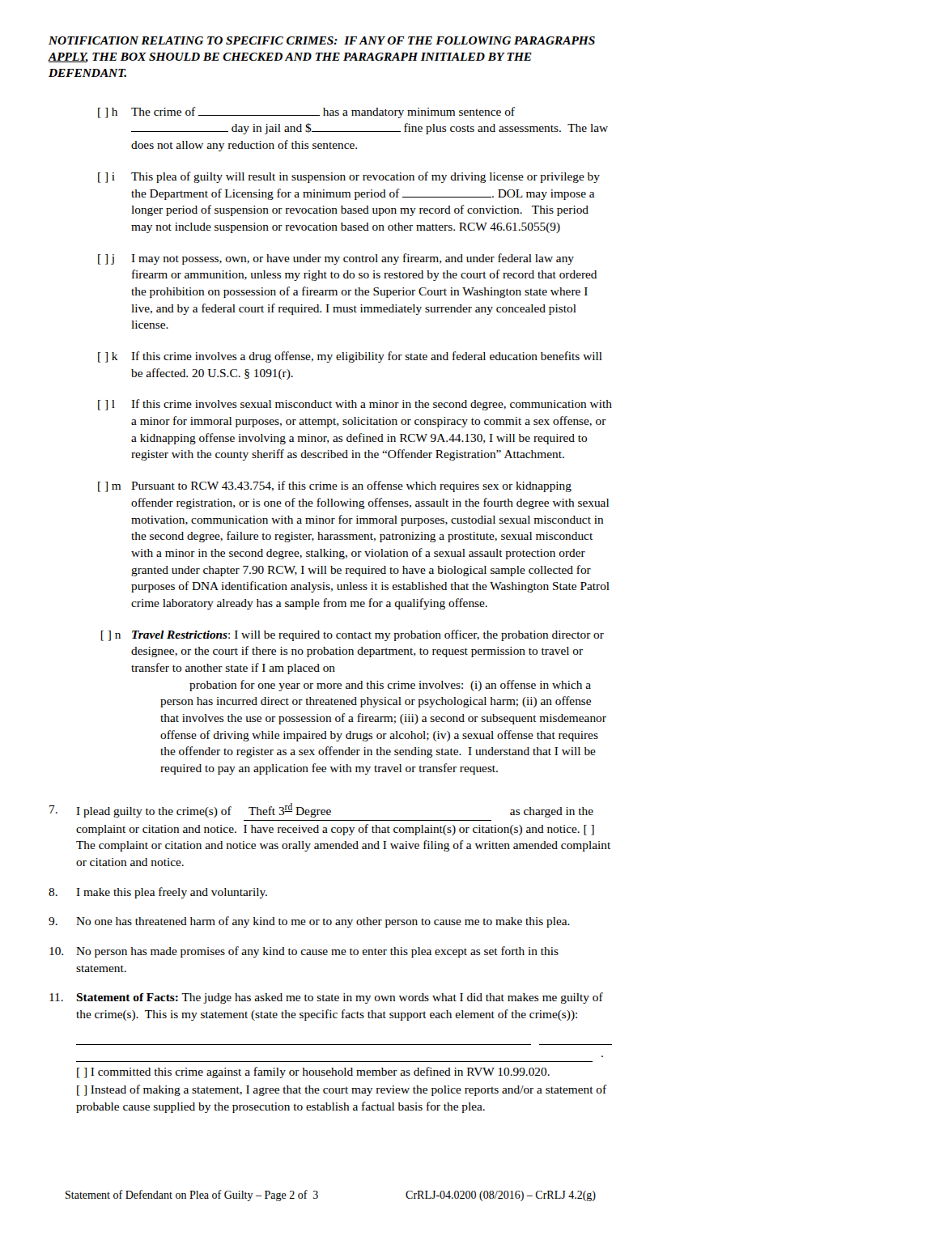NOTIFICATION RELATING TO SPECIFIC CRIMES: IF ANY OF THE FOLLOWING PARAGRAPHS APPLY, THE BOX SHOULD BE CHECKED AND THE PARAGRAPH INITIALED BY THE DEFENDANT.
[ ] h
The crime of has a mandatory minimum sentence of day in jail and $ fine plus costs and assessments. The law does not allow any reduction of this sentence.
[ ] i
This plea of guilty will result in suspension or revocation of my driving license or privilege by the Department of Licensing for a minimum period of . DOL may impose a longer period of suspension or revocation based upon my record of conviction. This period may not include suspension or revocation based on other matters. RCW 46.61.5055(9)
[ ] j
I may not possess, own, or have under my control any firearm, and under federal law any firearm or ammunition, unless my right to do so is restored by the court of record that ordered the prohibition on possession of a firearm or the Superior Court in Washington state where I live, and by a federal court if required. I must immediately surrender any concealed pistol license.
[ ] k
If this crime involves a drug offense, my eligibility for state and federal education benefits will be affected. 20 U.S.C. § 1091(r).
[ ] l
If this crime involves sexual misconduct with a minor in the second degree, communication with a minor for immoral purposes, or attempt, solicitation or conspiracy to commit a sex offense, or a kidnapping offense involving a minor, as defined in RCW 9A.44.130, I will be required to register with the county sheriff as described in the “Offender Registration” Attachment.
[ ] m
Pursuant to RCW 43.43.754, if this crime is an offense which requires sex or kidnapping offender registration, or is one of the following offenses, assault in the fourth degree with sexual motivation, communication with a minor for immoral purposes, custodial sexual misconduct in the second degree, failure to register, harassment, patronizing a prostitute, sexual misconduct with a minor in the second degree, stalking, or violation of a sexual assault protection order granted under chapter 7.90 RCW, I will be required to have a biological sample collected for purposes of DNA identification analysis, unless it is established that the Washington State Patrol crime laboratory already has a sample from me for a qualifying offense.
[ ] n
Travel Restrictions: I will be required to contact my probation officer, the probation director or designee, or the court if there is no probation department, to request permission to travel or transfer to another state if I am placed on probation for one year or more and this crime involves: (i) an offense in which a person has incurred direct or threatened physical or psychological harm; (ii) an offense that involves the use or possession of a firearm; (iii) a second or subsequent misdemeanor offense of driving while impaired by drugs or alcohol; (iv) a sexual offense that requires the offender to register as a sex offender in the sending state. I understand that I will be required to pay an application fee with my travel or transfer request.
7.
I plead guilty to the crime(s) of Theft 3rd Degree as charged in the complaint or citation and notice. I have received a copy of that complaint(s) or citation(s) and notice. [ ] The complaint or citation and notice was orally amended and I waive filing of a written amended complaint or citation and notice.
8.
I make this plea freely and voluntarily.
9.
No one has threatened harm of any kind to me or to any other person to cause me to make this plea.
10.
No person has made promises of any kind to cause me to enter this plea except as set forth in this statement.
11.
Statement of Facts: The judge has asked me to state in my own words what I did that makes me guilty of the crime(s). This is my statement (state the specific facts that support each element of the crime(s)):
.
[ ] I committed this crime against a family or household member as defined in RVW 10.99.020.
[ ] Instead of making a statement, I agree that the court may review the police reports and/or a statement of probable cause supplied by the prosecution to establish a factual basis for the plea.
Statement of Defendant on Plea of Guilty – Page 2 of 3
CrRLJ-04.0200 (08/2016) – CrRLJ 4.2(g)